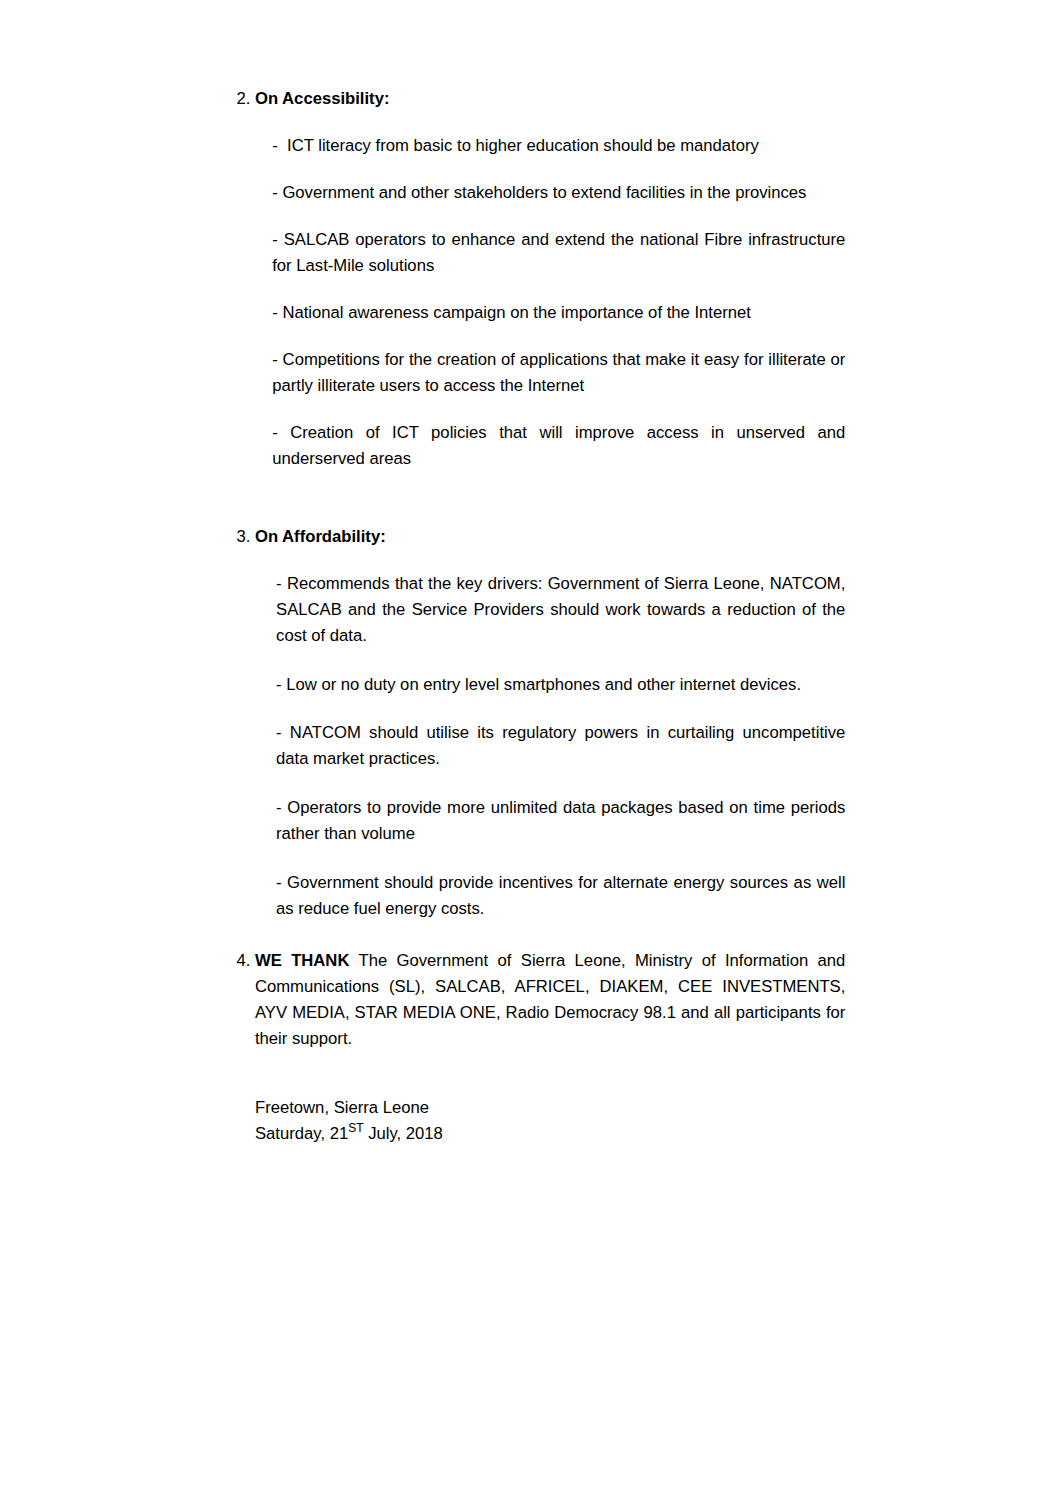On Accessibility:
- ICT literacy from basic to higher education should be mandatory
- Government and other stakeholders to extend facilities in the provinces
- SALCAB operators to enhance and extend the national Fibre infrastructure for Last-Mile solutions
- National awareness campaign on the importance of the Internet
- Competitions for the creation of applications that make it easy for illiterate or partly illiterate users to access the Internet
- Creation of ICT policies that will improve access in unserved and underserved areas
On Affordability:
- Recommends that the key drivers: Government of Sierra Leone, NATCOM, SALCAB and the Service Providers should work towards a reduction of the cost of data.
- Low or no duty on entry level smartphones and other internet devices.
- NATCOM should utilise its regulatory powers in curtailing uncompetitive data market practices.
- Operators to provide more unlimited data packages based on time periods rather than volume
- Government should provide incentives for alternate energy sources as well as reduce fuel energy costs.
WE THANK The Government of Sierra Leone, Ministry of Information and Communications (SL), SALCAB, AFRICEL, DIAKEM, CEE INVESTMENTS, AYV MEDIA, STAR MEDIA ONE, Radio Democracy 98.1 and all participants for their support.
Freetown, Sierra Leone
Saturday, 21ST July, 2018